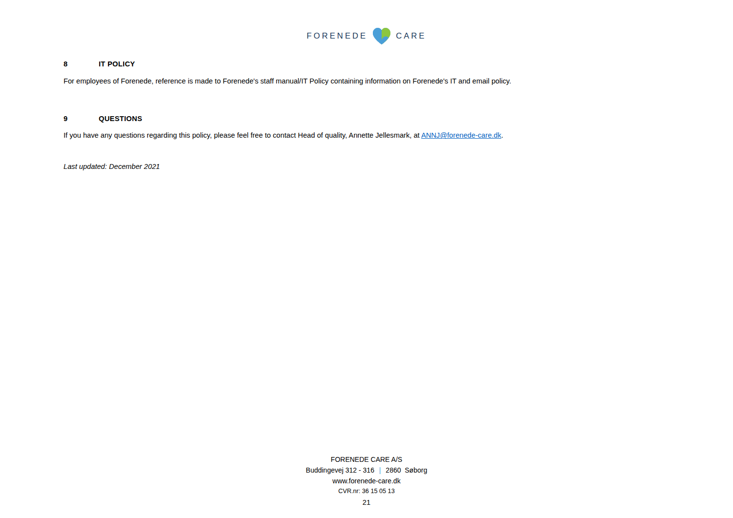FORENEDE CARE
8 IT POLICY
For employees of Forenede, reference is made to Forenede's staff manual/IT Policy containing information on Forenede's IT and email policy.
9 QUESTIONS
If you have any questions regarding this policy, please feel free to contact Head of quality, Annette Jellesmark, at ANNJ@forenede-care.dk.
Last updated: December 2021
FORENEDE CARE A/S
Buddingevej 312 - 316 | 2860 Søborg
www.forenede-care.dk
CVR.nr: 36 15 05 13
21